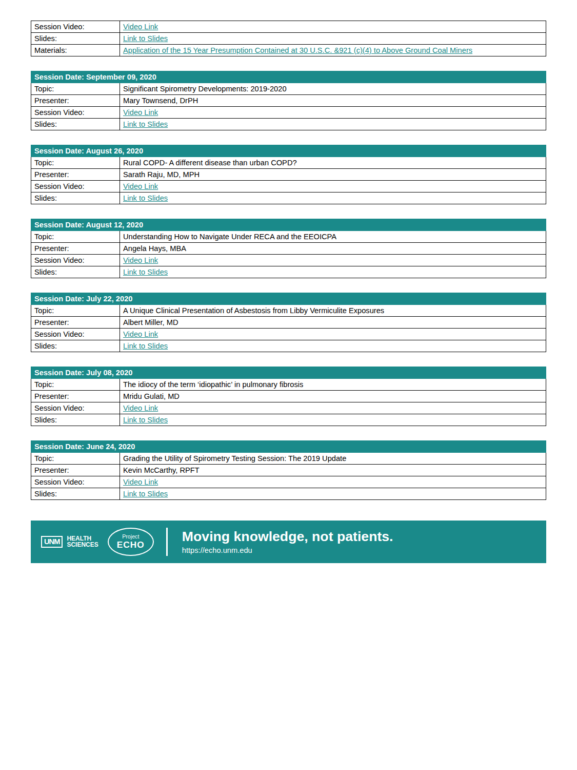| Session Video: | Video Link |
| Slides: | Link to Slides |
| Materials: | Application of the 15 Year Presumption Contained at 30 U.S.C. &921 (c)(4) to Above Ground Coal Miners |
| Session Date: September 09, 2020 |
| Topic: | Significant Spirometry Developments: 2019-2020 |
| Presenter: | Mary Townsend, DrPH |
| Session Video: | Video Link |
| Slides: | Link to Slides |
| Session Date: August 26, 2020 |
| Topic: | Rural COPD- A different disease than urban COPD? |
| Presenter: | Sarath Raju, MD, MPH |
| Session Video: | Video Link |
| Slides: | Link to Slides |
| Session Date: August 12, 2020 |
| Topic: | Understanding How to Navigate Under RECA and the EEOICPA |
| Presenter: | Angela Hays, MBA |
| Session Video: | Video Link |
| Slides: | Link to Slides |
| Session Date: July 22, 2020 |
| Topic: | A Unique Clinical Presentation of Asbestosis from Libby Vermiculite Exposures |
| Presenter: | Albert Miller, MD |
| Session Video: | Video Link |
| Slides: | Link to Slides |
| Session Date: July 08, 2020 |
| Topic: | The idiocy of the term ‘idiopathic’ in pulmonary fibrosis |
| Presenter: | Mridu Gulati, MD |
| Session Video: | Video Link |
| Slides: | Link to Slides |
| Session Date: June 24, 2020 |
| Topic: | Grading the Utility of Spirometry Testing Session: The 2019 Update |
| Presenter: | Kevin McCarthy, RPFT |
| Session Video: | Video Link |
| Slides: | Link to Slides |
UNM HEALTH
SCIENCES
Project
ECHO
Moving knowledge, not patients.
https://echo.unm.edu